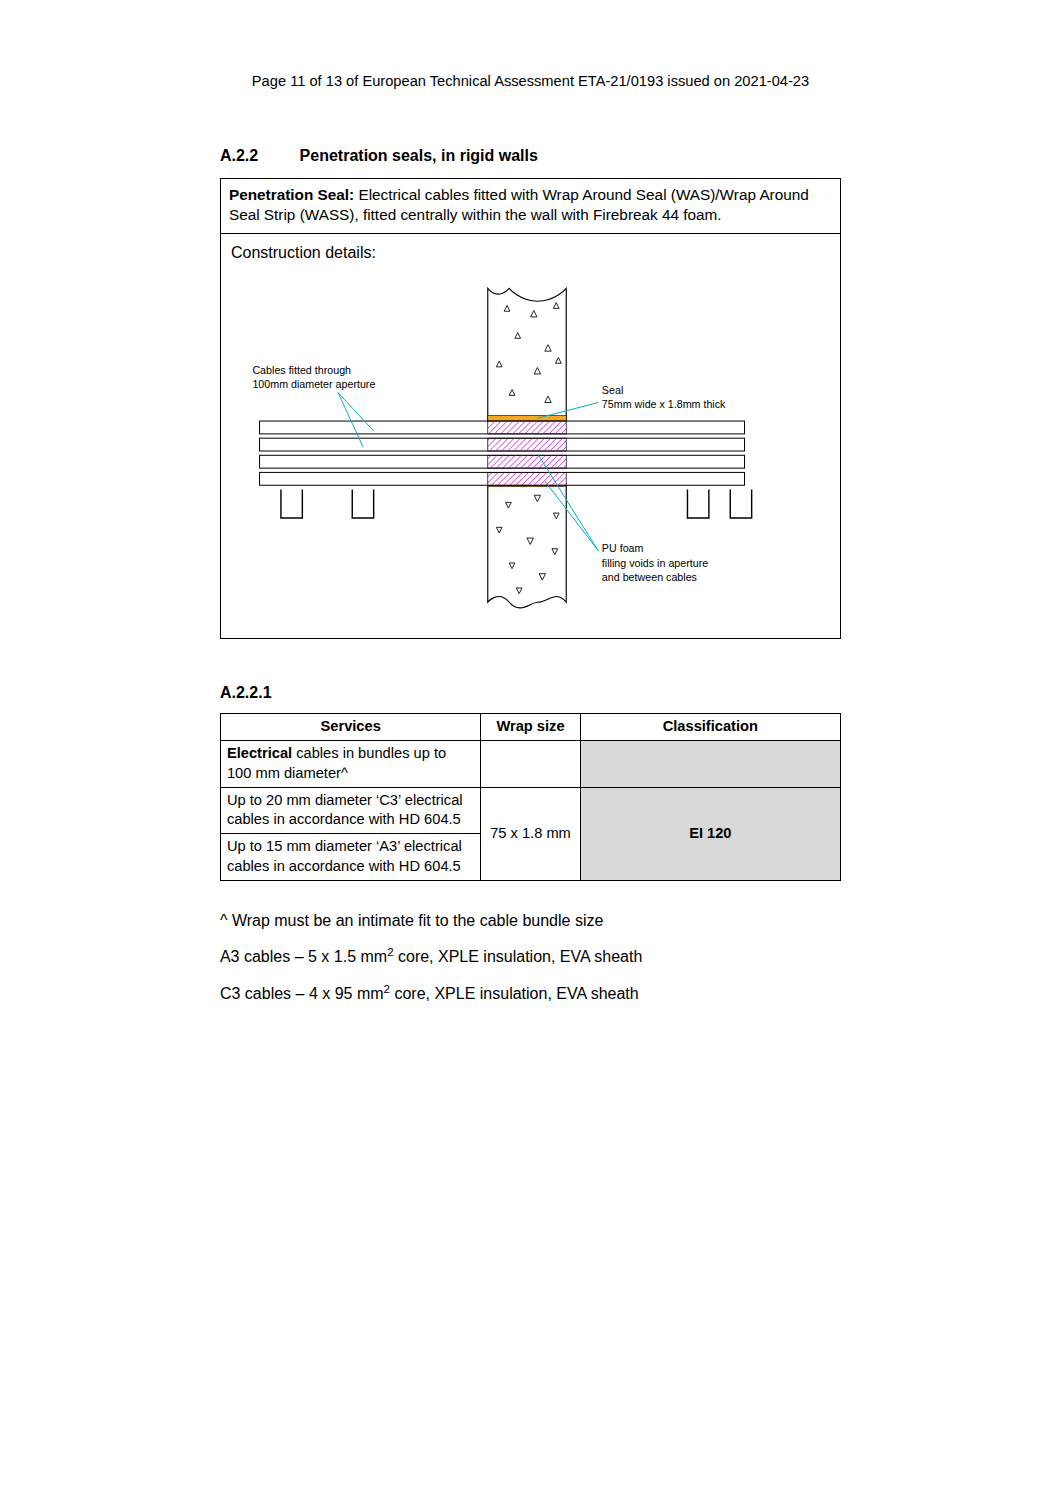Page 11 of 13 of European Technical Assessment ETA-21/0193 issued on 2021-04-23
A.2.2 Penetration seals, in rigid walls
Penetration Seal: Electrical cables fitted with Wrap Around Seal (WAS)/Wrap Around Seal Strip (WASS), fitted centrally within the wall with Firebreak 44 foam.
Construction details:
Cables fitted through 100mm diameter aperture Seal 75mm wide x 1.8mm thick PU foam filling voids in aperture and between cables
A.2.2.1
| Services | Wrap size | Classification |
| --- | --- | --- |
| Electrical cables in bundles up to 100 mm diameter^ | | |
| Up to 20 mm diameter ‘C3’ electrical cables in accordance with HD 604.5 | 75 x 1.8 mm | EI 120 |
| Up to 15 mm diameter ‘A3’ electrical cables in accordance with HD 604.5 |
^ Wrap must be an intimate fit to the cable bundle size
A3 cables – 5 x 1.5 mm2 core, XPLE insulation, EVA sheath
C3 cables – 4 x 95 mm2 core, XPLE insulation, EVA sheath